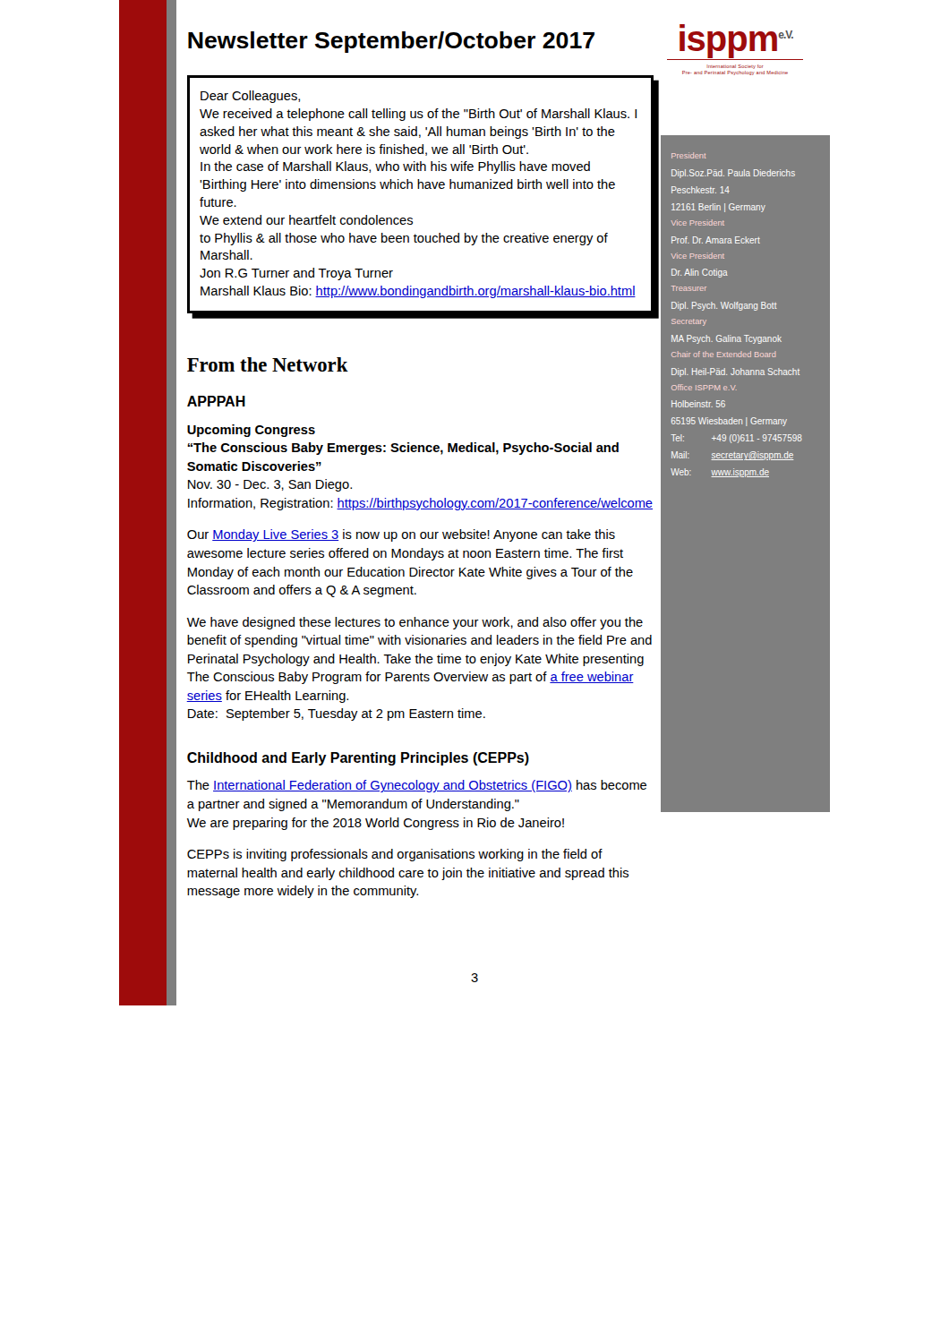isppme.V.
International Society for
Pre- and Perinatal Psychology and Medicine
President
Dipl.Soz.Päd. Paula Diederichs
Peschkestr. 14
12161 Berlin | Germany
Vice President
Prof. Dr. Amara Eckert
Vice President
Dr. Alin Cotiga
Treasurer
Dipl. Psych. Wolfgang Bott
Secretary
MA Psych. Galina Tcyganok
Chair of the Extended Board
Dipl. Heil-Päd. Johanna Schacht
Office ISPPM e.V.
Holbeinstr. 56
65195 Wiesbaden | Germany
Tel:+49 (0)611 - 97457598
Mail: secretary@isppm.de
Web: www.isppm.de
Newsletter September/October 2017
Dear Colleagues,
We received a telephone call telling us of the "Birth Out' of Marshall Klaus. I asked her what this meant & she said, 'All human beings 'Birth In' to the world & when our work here is finished, we all 'Birth Out'.
In the case of Marshall Klaus, who with his wife Phyllis have moved 'Birthing Here' into dimensions which have humanized birth well into the future.
We extend our heartfelt condolences
to Phyllis & all those who have been touched by the creative energy of Marshall.
Jon R.G Turner and Troya Turner
Marshall Klaus Bio: http://www.bondingandbirth.org/marshall-klaus-bio.html
From the Network
APPPAH
Upcoming Congress
“The Conscious Baby Emerges: Science, Medical, Psycho-Social and Somatic Discoveries”
Nov. 30 - Dec. 3, San Diego.
Information, Registration: https://birthpsychology.com/2017-conference/welcome
Our Monday Live Series 3 is now up on our website! Anyone can take this awesome lecture series offered on Mondays at noon Eastern time. The first Monday of each month our Education Director Kate White gives a Tour of the Classroom and offers a Q & A segment.
We have designed these lectures to enhance your work, and also offer you the benefit of spending "virtual time" with visionaries and leaders in the field Pre and Perinatal Psychology and Health. Take the time to enjoy Kate White presenting The Conscious Baby Program for Parents Overview as part of a free webinar series for EHealth Learning.
Date: September 5, Tuesday at 2 pm Eastern time.
Childhood and Early Parenting Principles (CEPPs)
The International Federation of Gynecology and Obstetrics (FIGO) has become a partner and signed a "Memorandum of Understanding."
We are preparing for the 2018 World Congress in Rio de Janeiro!
CEPPs is inviting professionals and organisations working in the field of maternal health and early childhood care to join the initiative and spread this message more widely in the community.
3